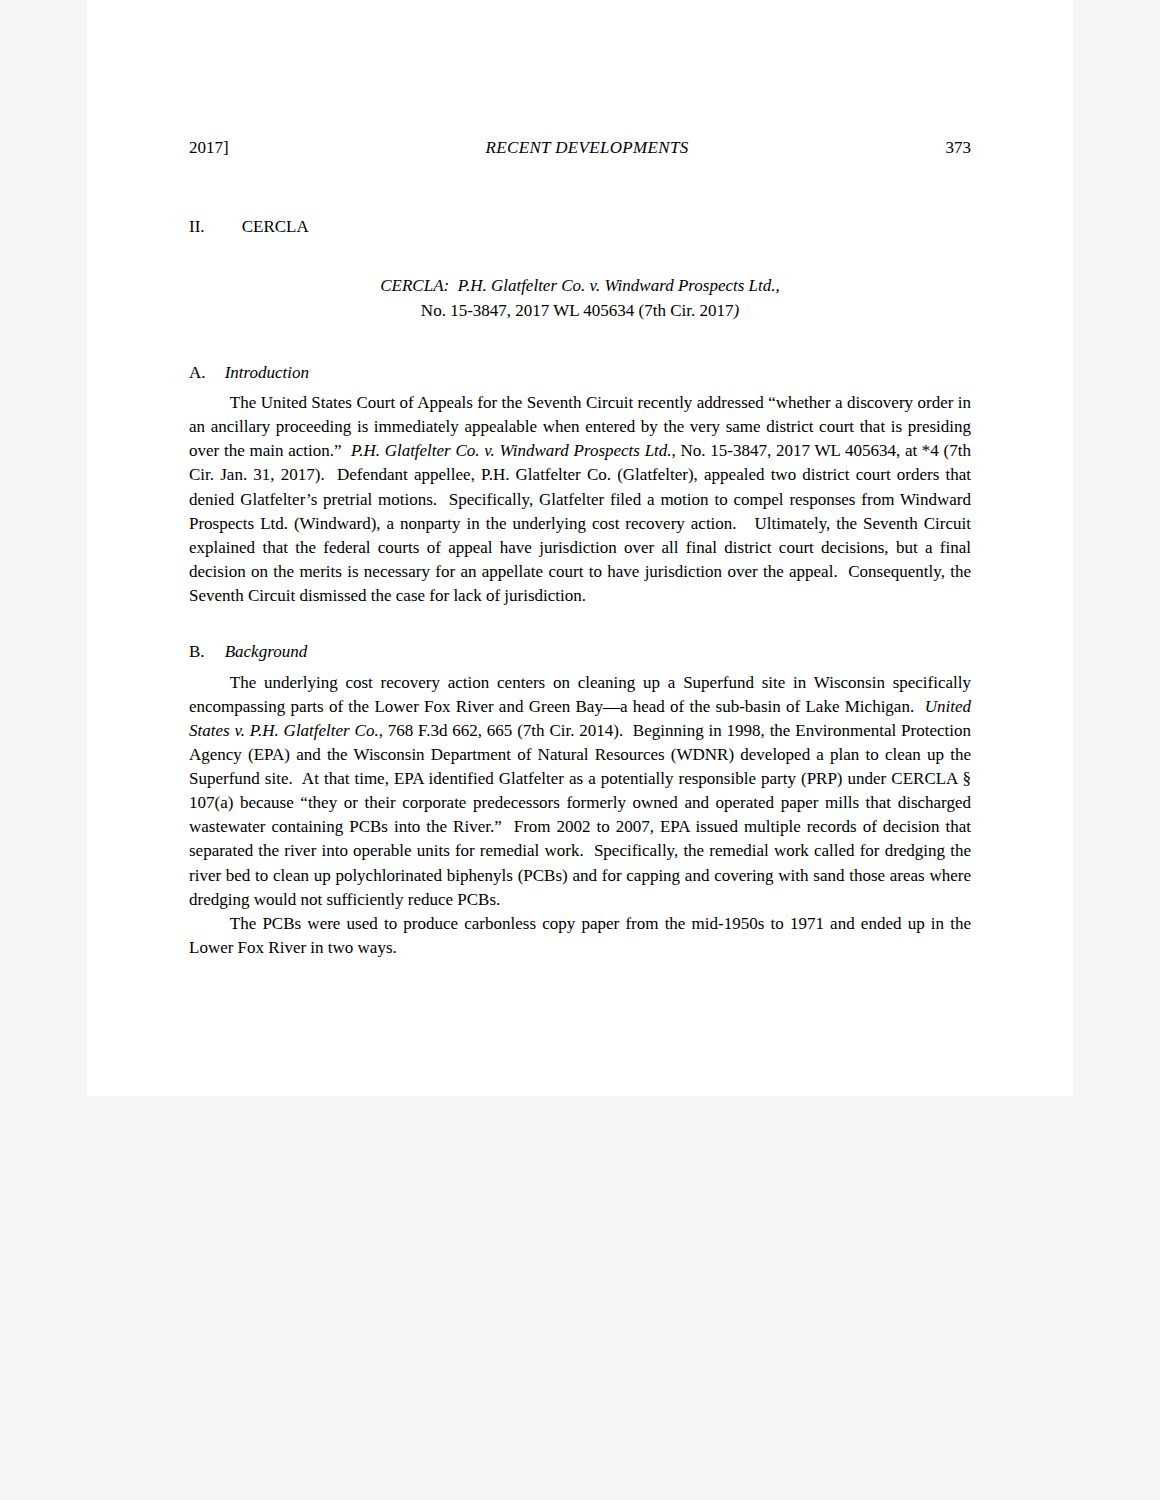2017] RECENT DEVELOPMENTS 373
II. CERCLA
CERCLA: P.H. Glatfelter Co. v. Windward Prospects Ltd., No. 15-3847, 2017 WL 405634 (7th Cir. 2017)
A. Introduction
The United States Court of Appeals for the Seventh Circuit recently addressed “whether a discovery order in an ancillary proceeding is immediately appealable when entered by the very same district court that is presiding over the main action.” P.H. Glatfelter Co. v. Windward Prospects Ltd., No. 15-3847, 2017 WL 405634, at *4 (7th Cir. Jan. 31, 2017). Defendant appellee, P.H. Glatfelter Co. (Glatfelter), appealed two district court orders that denied Glatfelter’s pretrial motions. Specifically, Glatfelter filed a motion to compel responses from Windward Prospects Ltd. (Windward), a nonparty in the underlying cost recovery action. Ultimately, the Seventh Circuit explained that the federal courts of appeal have jurisdiction over all final district court decisions, but a final decision on the merits is necessary for an appellate court to have jurisdiction over the appeal. Consequently, the Seventh Circuit dismissed the case for lack of jurisdiction.
B. Background
The underlying cost recovery action centers on cleaning up a Superfund site in Wisconsin specifically encompassing parts of the Lower Fox River and Green Bay—a head of the sub-basin of Lake Michigan. United States v. P.H. Glatfelter Co., 768 F.3d 662, 665 (7th Cir. 2014). Beginning in 1998, the Environmental Protection Agency (EPA) and the Wisconsin Department of Natural Resources (WDNR) developed a plan to clean up the Superfund site. At that time, EPA identified Glatfelter as a potentially responsible party (PRP) under CERCLA § 107(a) because “they or their corporate predecessors formerly owned and operated paper mills that discharged wastewater containing PCBs into the River.” From 2002 to 2007, EPA issued multiple records of decision that separated the river into operable units for remedial work. Specifically, the remedial work called for dredging the river bed to clean up polychlorinated biphenyls (PCBs) and for capping and covering with sand those areas where dredging would not sufficiently reduce PCBs.
The PCBs were used to produce carbonless copy paper from the mid-1950s to 1971 and ended up in the Lower Fox River in two ways.